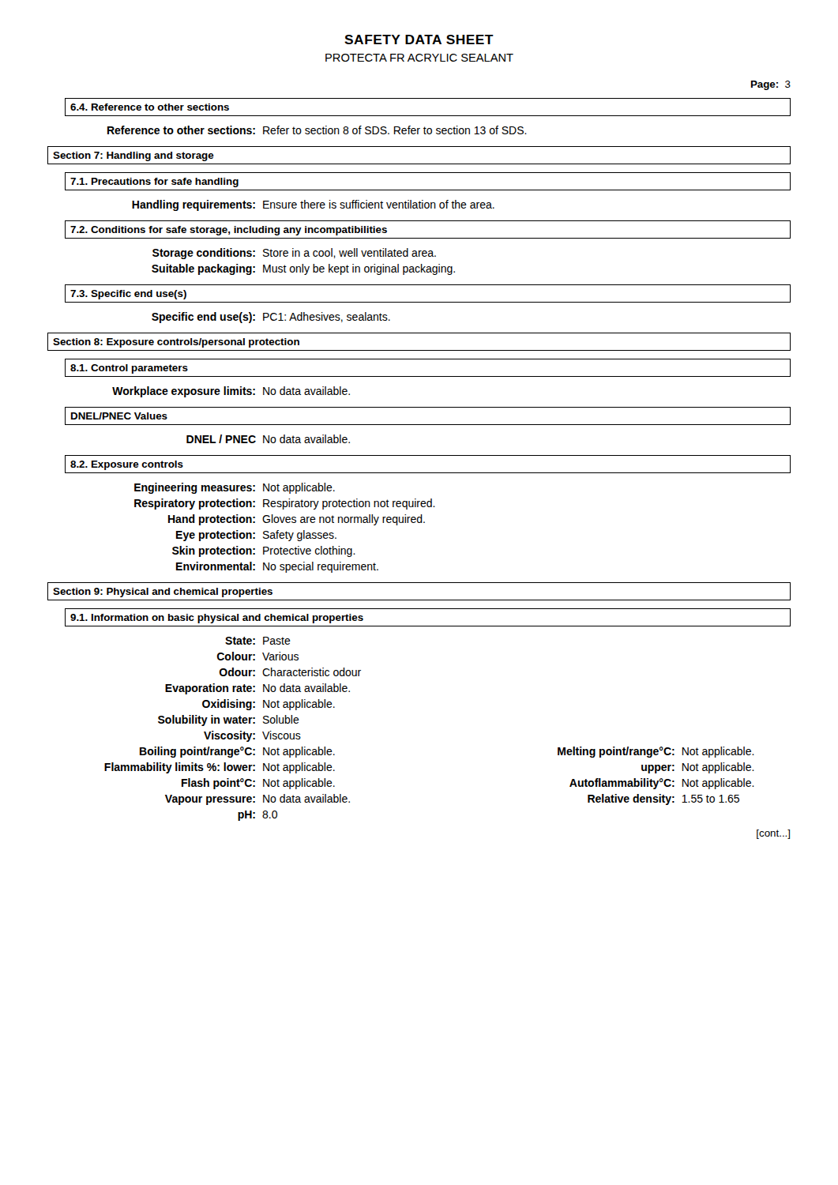SAFETY DATA SHEET
PROTECTA FR ACRYLIC SEALANT
Page: 3
6.4. Reference to other sections
| Reference to other sections: | Refer to section 8 of SDS. Refer to section 13 of SDS. |
Section 7: Handling and storage
7.1. Precautions for safe handling
| Handling requirements: | Ensure there is sufficient ventilation of the area. |
7.2. Conditions for safe storage, including any incompatibilities
| Storage conditions: | Store in a cool, well ventilated area. |
| Suitable packaging: | Must only be kept in original packaging. |
7.3. Specific end use(s)
| Specific end use(s): | PC1: Adhesives, sealants. |
Section 8: Exposure controls/personal protection
8.1. Control parameters
| Workplace exposure limits: | No data available. |
DNEL/PNEC Values
| DNEL / PNEC | No data available. |
8.2. Exposure controls
| Engineering measures: | Not applicable. |
| Respiratory protection: | Respiratory protection not required. |
| Hand protection: | Gloves are not normally required. |
| Eye protection: | Safety glasses. |
| Skin protection: | Protective clothing. |
| Environmental: | No special requirement. |
Section 9: Physical and chemical properties
9.1. Information on basic physical and chemical properties
| State: | Paste | | |
| Colour: | Various | | |
| Odour: | Characteristic odour | | |
| Evaporation rate: | No data available. | | |
| Oxidising: | Not applicable. | | |
| Solubility in water: | Soluble | | |
| Viscosity: | Viscous | | |
| Boiling point/range°C: | Not applicable. | Melting point/range°C: | Not applicable. |
| Flammability limits %: lower: | Not applicable. | upper: | Not applicable. |
| Flash point°C: | Not applicable. | Autoflammability°C: | Not applicable. |
| Vapour pressure: | No data available. | Relative density: | 1.55 to 1.65 |
| pH: | 8.0 | | |
[cont...]